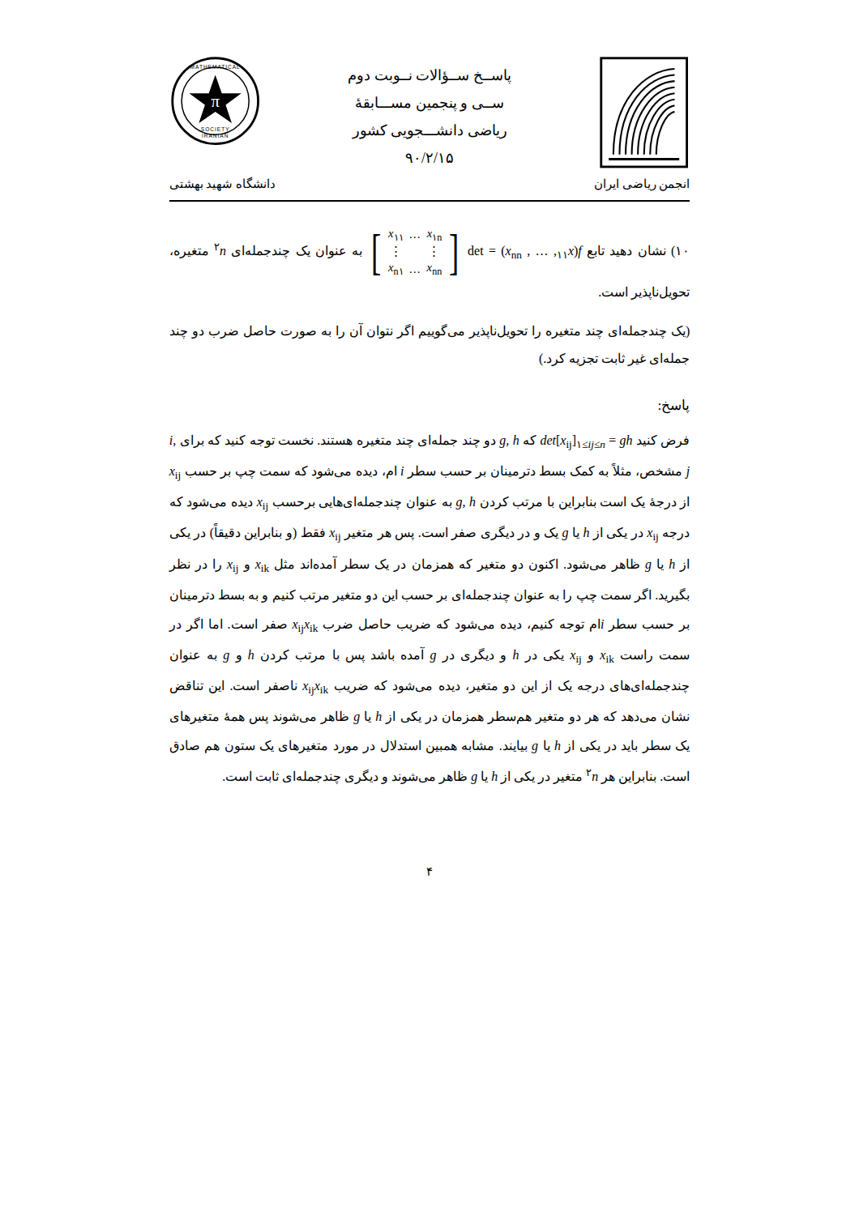پاســخ ســؤالات نــوبت دوم
ســی و پنجمین مســـابقهٔ
ریاضی دانشـــجویی کشور
۹۰/۲/۱۵
π IRANIAN MATHEMATICAL SOCIETY
انجمن ریاضی ایران دانشگاه شهید بهشتی
۱۰) نشان دهید تابع f(x۱۱, … , xnn) = det [
| x ۱۱ | … | x ۱n |
| ⋮ | | ⋮ |
| x n۱ | … | x nn |
] به عنوان یک چندجمله‌ای n۲ متغیره، تحویل‌ناپذیر است.
(یک چندجمله‌ای چند متغیره را تحویل‌ناپذیر می‌گوییم اگر نتوان آن را به صورت حاصل ضرب دو چند جمله‌ای غیر ثابت تجزیه کرد.)
پاسخ:
فرض کنید det[xij]۱≤ij≤n = gh که g, h دو چند جمله‌ای چند متغیره هستند. نخست توجه کنید که برای i, j مشخص، مثلاً به کمک بسط دترمینان بر حسب سطر i ام، دیده می‌شود که سمت چپ بر حسب xij از درجهٔ یک است بنابراین با مرتب کردن g, h به عنوان چندجمله‌ای‌هایی برحسب xij دیده می‌شود که درجه xij در یکی از h یا g یک و در دیگری صفر است. پس هر متغیر xij فقط (و بنابراین دقیقاً) در یکی از h یا g ظاهر می‌شود. اکنون دو متغیر که همزمان در یک سطر آمده‌اند مثل xik و xij را در نظر بگیرید. اگر سمت چپ را به عنوان چندجمله‌ای بر حسب این دو متغیر مرتب کنیم و به بسط دترمینان بر حسب سطر iام توجه کنیم، دیده می‌شود که ضریب حاصل ضرب xijxik صفر است. اما اگر در سمت راست xik و xij یکی در h و دیگری در g آمده باشد پس با مرتب کردن h و g به عنوان چندجمله‌ای‌های درجه یک از این دو متغیر، دیده می‌شود که ضریب xijxik ناصفر است. این تناقض نشان می‌دهد که هر دو متغیر هم‌سطر همزمان در یکی از h یا g ظاهر می‌شوند پس همهٔ متغیرهای یک سطر باید در یکی از h یا g بیایند. مشابه همبین استدلال در مورد متغیرهای یک ستون هم صادق است. بنابراین هر n۲ متغیر در یکی از h یا g ظاهر می‌شوند و دیگری چندجمله‌ای ثابت است.
۴